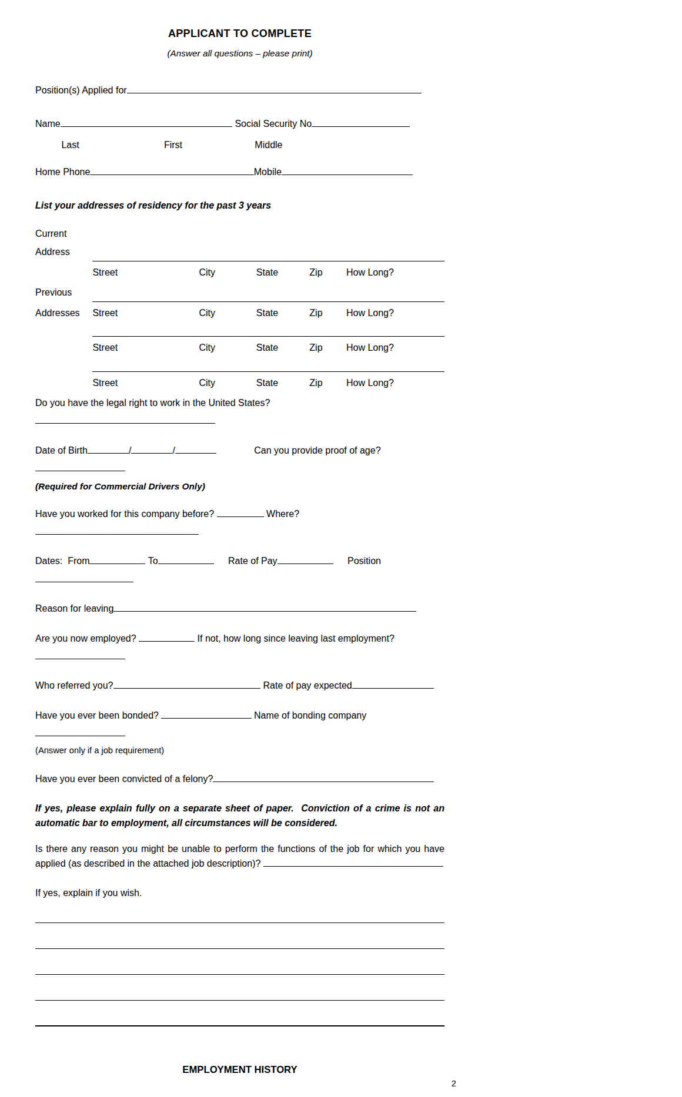APPLICANT TO COMPLETE
(Answer all questions – please print)
Position(s) Applied for
Name Social Security No
Last First Middle
Home Phone Mobile
List your addresses of residency for the past 3 years
| Current Address | |
| | Street | City | State | Zip | How Long? |
| Previous | |
| Addresses | Street | City | State | Zip | How Long? |
| | Street | City | State | Zip | How Long? |
| | Street | City | State | Zip | How Long? |
Do you have the legal right to work in the United States?
Date of Birth / / Can you provide proof of age?
(Required for Commercial Drivers Only)
Have you worked for this company before? Where?
Dates: From To Rate of Pay Position
Reason for leaving
Are you now employed? If not, how long since leaving last employment?
Who referred you? Rate of pay expected
Have you ever been bonded? Name of bonding company
(Answer only if a job requirement)
Have you ever been convicted of a felony?
If yes, please explain fully on a separate sheet of paper. Conviction of a crime is not an automatic bar to employment, all circumstances will be considered.
Is there any reason you might be unable to perform the functions of the job for which you have applied (as described in the attached job description)?
If yes, explain if you wish.
EMPLOYMENT HISTORY
2